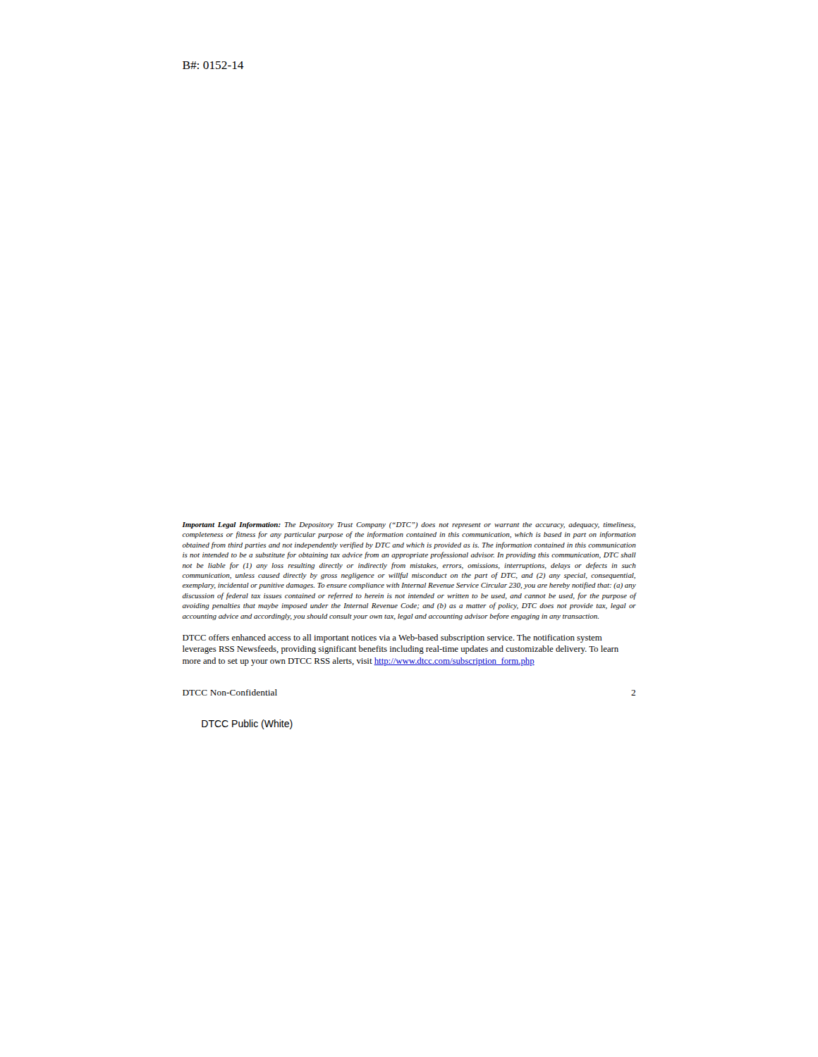B#: 0152-14
Important Legal Information: The Depository Trust Company (“DTC”) does not represent or warrant the accuracy, adequacy, timeliness, completeness or fitness for any particular purpose of the information contained in this communication, which is based in part on information obtained from third parties and not independently verified by DTC and which is provided as is. The information contained in this communication is not intended to be a substitute for obtaining tax advice from an appropriate professional advisor. In providing this communication, DTC shall not be liable for (1) any loss resulting directly or indirectly from mistakes, errors, omissions, interruptions, delays or defects in such communication, unless caused directly by gross negligence or willful misconduct on the part of DTC, and (2) any special, consequential, exemplary, incidental or punitive damages. To ensure compliance with Internal Revenue Service Circular 230, you are hereby notified that: (a) any discussion of federal tax issues contained or referred to herein is not intended or written to be used, and cannot be used, for the purpose of avoiding penalties that maybe imposed under the Internal Revenue Code; and (b) as a matter of policy, DTC does not provide tax, legal or accounting advice and accordingly, you should consult your own tax, legal and accounting advisor before engaging in any transaction.
DTCC offers enhanced access to all important notices via a Web-based subscription service. The notification system leverages RSS Newsfeeds, providing significant benefits including real-time updates and customizable delivery. To learn more and to set up your own DTCC RSS alerts, visit http://www.dtcc.com/subscription_form.php
DTCC Non-Confidential 2
DTCC Public (White)